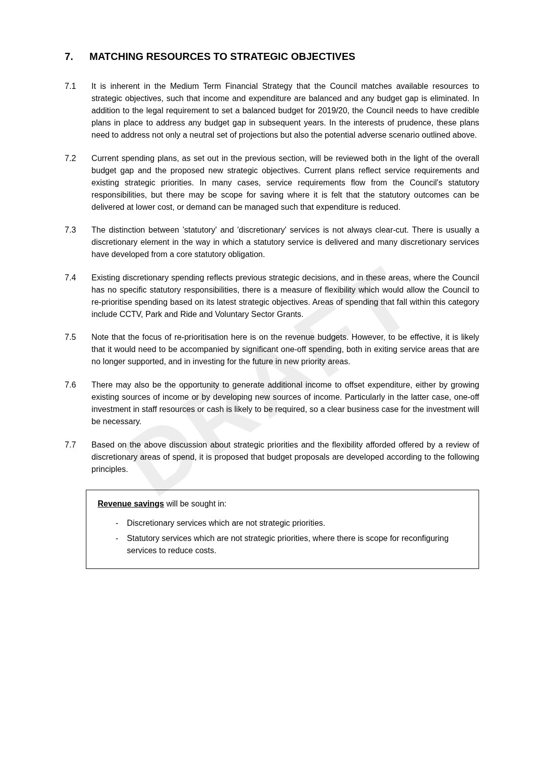DRAFT
7. MATCHING RESOURCES TO STRATEGIC OBJECTIVES
7.1 It is inherent in the Medium Term Financial Strategy that the Council matches available resources to strategic objectives, such that income and expenditure are balanced and any budget gap is eliminated. In addition to the legal requirement to set a balanced budget for 2019/20, the Council needs to have credible plans in place to address any budget gap in subsequent years. In the interests of prudence, these plans need to address not only a neutral set of projections but also the potential adverse scenario outlined above.
7.2 Current spending plans, as set out in the previous section, will be reviewed both in the light of the overall budget gap and the proposed new strategic objectives. Current plans reflect service requirements and existing strategic priorities. In many cases, service requirements flow from the Council's statutory responsibilities, but there may be scope for saving where it is felt that the statutory outcomes can be delivered at lower cost, or demand can be managed such that expenditure is reduced.
7.3 The distinction between 'statutory' and 'discretionary' services is not always clear-cut. There is usually a discretionary element in the way in which a statutory service is delivered and many discretionary services have developed from a core statutory obligation.
7.4 Existing discretionary spending reflects previous strategic decisions, and in these areas, where the Council has no specific statutory responsibilities, there is a measure of flexibility which would allow the Council to re-prioritise spending based on its latest strategic objectives. Areas of spending that fall within this category include CCTV, Park and Ride and Voluntary Sector Grants.
7.5 Note that the focus of re-prioritisation here is on the revenue budgets. However, to be effective, it is likely that it would need to be accompanied by significant one-off spending, both in exiting service areas that are no longer supported, and in investing for the future in new priority areas.
7.6 There may also be the opportunity to generate additional income to offset expenditure, either by growing existing sources of income or by developing new sources of income. Particularly in the latter case, one-off investment in staff resources or cash is likely to be required, so a clear business case for the investment will be necessary.
7.7 Based on the above discussion about strategic priorities and the flexibility afforded offered by a review of discretionary areas of spend, it is proposed that budget proposals are developed according to the following principles.
Revenue savings will be sought in:
Discretionary services which are not strategic priorities.
Statutory services which are not strategic priorities, where there is scope for reconfiguring services to reduce costs.